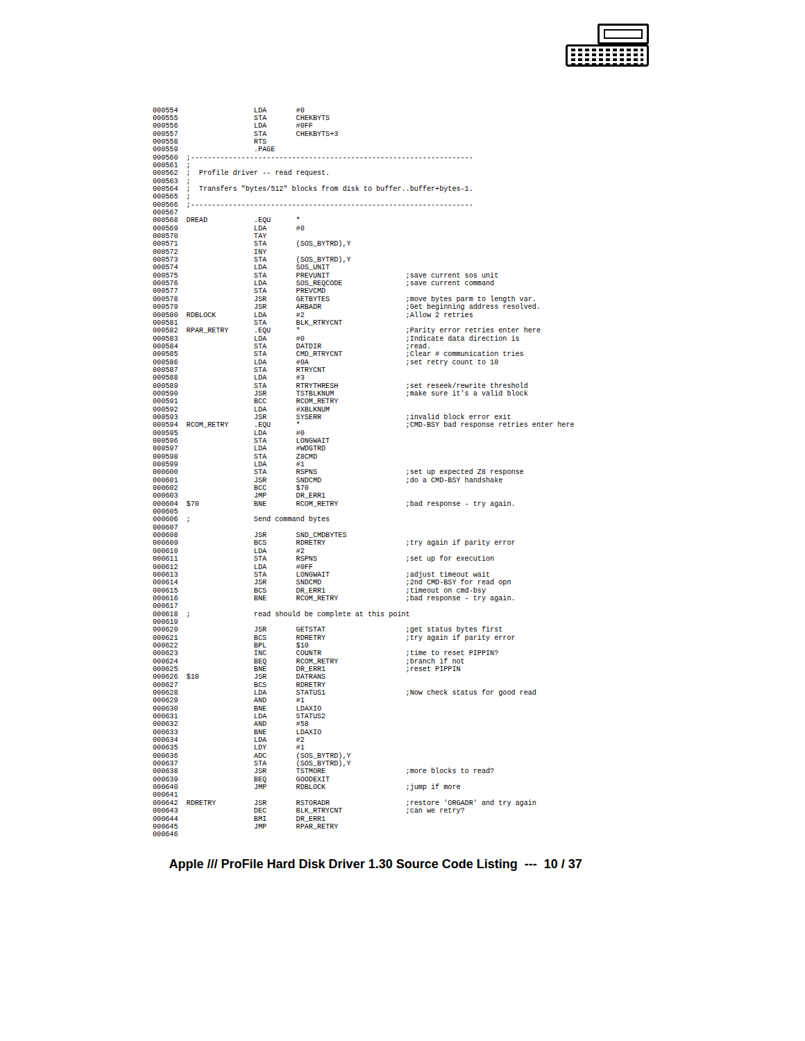
000554                  LDA       #0
000555                  STA       CHEKBYTS
000556                  LDA       #0FF
000557                  STA       CHEKBYTS+3
000558                  RTS
000559                  .PAGE
000560  ;-------------------------------------------------------------------
000561  ;
000562  ;  Profile driver -- read request.
000563  ;
000564  ;  Transfers "bytes/512" blocks from disk to buffer..buffer+bytes-1.
000565  ;
000566  ;-------------------------------------------------------------------
000567
000568  DREAD           .EQU      *
000569                  LDA       #0
000570                  TAY
000571                  STA       (SOS_BYTRD),Y
000572                  INY
000573                  STA       (SOS_BYTRD),Y
000574                  LDA       SOS_UNIT
000575                  STA       PREVUNIT                  ;save current sos unit
000576                  LDA       SOS_REQCODE               ;save current command
000577                  STA       PREVCMD
000578                  JSR       GETBYTES                  ;move bytes parm to length var.
000579                  JSR       ARBADR                    ;Get beginning address resolved.
000580  RDBLOCK         LDA       #2                        ;Allow 2 retries
000581                  STA       BLK_RTRYCNT
000582  RPAR_RETRY      .EQU      *                         ;Parity error retries enter here
000583                  LDA       #0                        ;Indicate data direction is
000584                  STA       DATDIR                    ;read.
000585                  STA       CMD_RTRYCNT               ;Clear # communication tries
000586                  LDA       #0A                       ;set retry count to 10
000587                  STA       RTRYCNT
000588                  LDA       #3
000589                  STA       RTRYTHRESH                ;set reseek/rewrite threshold
000590                  JSR       TSTBLKNUM                 ;make sure it's a valid block
000591                  BCC       RCOM_RETRY
000592                  LDA       #XBLKNUM
000593                  JSR       SYSERR                    ;invalid block error exit
000594  RCOM_RETRY      .EQU      *                         ;CMD-BSY bad response retries enter here
000595                  LDA       #0
000596                  STA       LONGWAIT
000597                  LDA       #WDGTRD
000598                  STA       Z8CMD
000599                  LDA       #1
000600                  STA       RSPNS                     ;set up expected Z8 response
000601                  JSR       SNDCMD                    ;do a CMD-BSY handshake
000602                  BCC       $70
000603                  JMP       DR_ERR1
000604  $70             BNE       RCOM_RETRY                ;bad response - try again.
000605
000606  ;               Send command bytes
000607
000608                  JSR       SND_CMDBYTES
000609                  BCS       RDRETRY                   ;try again if parity error
000610                  LDA       #2
000611                  STA       RSPNS                     ;set up for execution
000612                  LDA       #0FF
000613                  STA       LONGWAIT                  ;adjust timeout wait
000614                  JSR       SNDCMD                    ;2nd CMD-BSY for read opn
000615                  BCS       DR_ERR1                   ;timeout on cmd-bsy
000616                  BNE       RCOM_RETRY                ;bad response - try again.
000617
000618  ;               read should be complete at this point
000619
000620                  JSR       GETSTAT                   ;get status bytes first
000621                  BCS       RDRETRY                   ;try again if parity error
000622                  BPL       $10
000623                  INC       COUNTR                    ;time to reset PIPPIN?
000624                  BEQ       RCOM_RETRY                ;branch if not
000625                  BNE       DR_ERR1                   ;reset PIPPIN
000626  $10             JSR       DATRANS
000627                  BCS       RDRETRY
000628                  LDA       STATUS1                   ;Now check status for good read
000629                  AND       #1
000630                  BNE       LDAXIO
000631                  LDA       STATUS2
000632                  AND       #58
000633                  BNE       LDAXIO
000634                  LDA       #2
000635                  LDY       #1
000636                  ADC       (SOS_BYTRD),Y
000637                  STA       (SOS_BYTRD),Y
000638                  JSR       TSTMORE                   ;more blocks to read?
000639                  BEQ       GOODEXIT
000640                  JMP       RDBLOCK                   ;jump if more
000641
000642  RDRETRY         JSR       RSTORADR                  ;restore 'ORGADR' and try again
000643                  DEC       BLK_RTRYCNT               ;can we retry?
000644                  BMI       DR_ERR1
000645                  JMP       RPAR_RETRY
000646
 Apple /// ProFile Hard Disk Driver 1.30 Source Code Listing --- 10 / 37